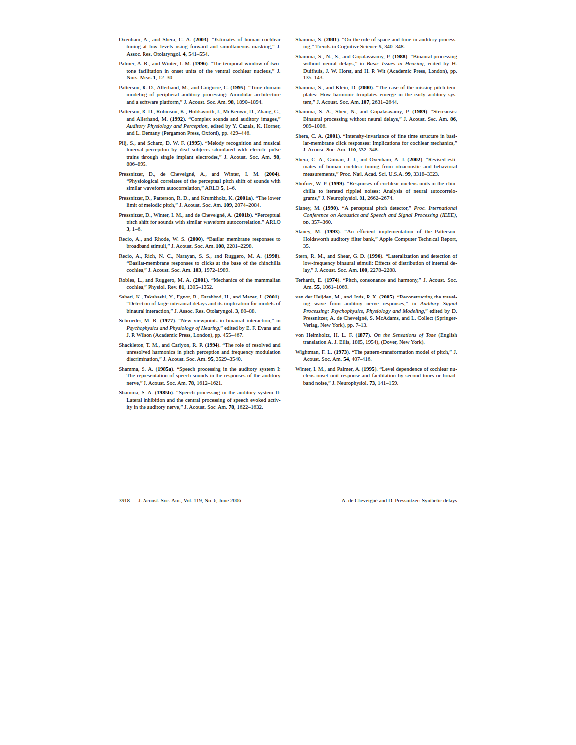Oxenham, A., and Shera, C. A. (2003). “Estimates of human cochlear tuning at low levels using forward and simultaneous masking,” J. Assoc. Res. Otolaryngol. 4, 541–554.
Palmer, A. R., and Winter, I. M. (1996). “The temporal window of two-tone facilitation in onset units of the ventral cochlear nucleus,” J. Nurs. Meas 1, 12–30.
Patterson, R. D., Allerhand, M., and Guiguère, C. (1995). “Time-domain modeling of peripheral auditory processing: Amodular architecture and a software platform,” J. Acoust. Soc. Am. 98, 1890–1894.
Patterson, R. D., Robinson, K., Holdsworth, J., McKeown, D., Zhang, C., and Allerhand, M. (1992). “Complex sounds and auditory images,” Auditory Physiology and Perception, edited by Y. Cazals, K. Horner, and L. Demany (Pergamon Press, Oxford), pp. 429–446.
Pilj, S., and Scharz, D. W. F. (1995). “Melody recognition and musical interval perception by deaf subjects stimulated with electric pulse trains through single implant electrodes,” J. Acoust. Soc. Am. 98, 886–895.
Pressnitzer, D., de Cheveigné, A., and Winter, I. M. (2004). “Physiological correlates of the perceptual pitch shift of sounds with similar waveform autocorrelation,” ARLO 5, 1–6.
Pressnitzer, D., Patterson, R. D., and Krumbholz, K. (2001a). “The lower limit of melodic pitch,” J. Acoust. Soc. Am. 109, 2074–2084.
Pressnitzer, D., Winter, I. M., and de Cheveigné, A. (2001b). “Perceptual pitch shift for sounds with similar waveform autocorrelation,” ARLO 3, 1–6.
Recio, A., and Rhode, W. S. (2000). “Basilar membrane responses to broadband stimuli,” J. Acoust. Soc. Am. 108, 2281–2298.
Recio, A., Rich, N. C., Narayan, S. S., and Ruggero, M. A. (1998). “Basilar-membrane responses to clicks at the base of the chinchilla cochlea,” J. Acoust. Soc. Am. 103, 1972–1989.
Robles, L., and Ruggero, M. A. (2001). “Mechanics of the mammalian cochlea,” Physiol. Rev. 81, 1305–1352.
Saberi, K., Takahashi, Y., Egnor, R., Farahbod, H., and Mazer, J. (2001). “Detection of large interaural delays and its implication for models of binaural interaction,” J. Assoc. Res. Otolaryngol. 3, 80–88.
Schroeder, M. R. (1977). “New viewpoints in binaural interaction,” in Psychophysics and Physiology of Hearing,” edited by E. F. Evans and J. P. Wilson (Academic Press, London), pp. 455–467.
Shackleton, T. M., and Carlyon, R. P. (1994). “The role of resolved and unresolved harmonics in pitch perception and frequency modulation discrimination,” J. Acoust. Soc. Am. 95, 3529–3540.
Shamma, S. A. (1985a). “Speech processing in the auditory system I: The representation of speech sounds in the responses of the auditory nerve,” J. Acoust. Soc. Am. 78, 1612–1621.
Shamma, S. A. (1985b). “Speech processing in the auditory system II: Lateral inhibition and the central processing of speech evoked activity in the auditory nerve,” J. Acoust. Soc. Am. 78, 1622–1632.
Shamma, S. (2001). “On the role of space and time in auditory processing,” Trends in Cognitive Science 5, 340–348.
Shamma, S., N., S., and Gopalaswamy, P. (1988). “Binaural processing without neural delays,” in Basic Issues in Hearing, edited by H. Duifhuis, J. W. Horst, and H. P. Wit (Academic Press, London), pp. 135–143.
Shamma, S., and Klein, D. (2000). “The case of the missing pitch templates: How harmonic templates emerge in the early auditory system,” J. Acoust. Soc. Am. 107, 2631–2644.
Shamma, S. A., Shen, N., and Gopalaswamy, P. (1989). “Stereausis: Binaural processing without neural delays,” J. Acoust. Soc. Am. 86, 989–1006.
Shera, C. A. (2001). “Intensity-invariance of fine time structure in basilar-membrane click responses: Implications for cochlear mechanics,” J. Acoust. Soc. Am. 110, 332–348.
Shera, C. A., Guinan, J. J., and Oxenham, A. J. (2002). “Revised estimates of human cochlear tuning from otoacoustic and behavioral measurements,” Proc. Natl. Acad. Sci. U.S.A. 99, 3318–3323.
Shofner, W. P. (1999). “Responses of cochlear nucleus units in the chinchilla to iterated rippled noises: Analysis of neural autocorrelograms,” J. Neurophysiol. 81, 2662–2674.
Slaney, M. (1990). “A perceptual pitch detector,” Proc. International Conference on Acoustics and Speech and Signal Processing (IEEE), pp. 357–360.
Slaney, M. (1993). “An efficient implementation of the Patterson-Holdsworth auditory filter bank,” Apple Computer Technical Report, 35.
Stern, R. M., and Shear, G. D. (1996). “Lateralization and detection of low-frequency binaural stimuli: Effects of distribution of internal delay,” J. Acoust. Soc. Am. 100, 2278–2288.
Terhardt, E. (1974). “Pitch, consonance and harmony,” J. Acoust. Soc. Am. 55, 1061–1069.
van der Heijden, M., and Joris, P. X. (2005). “Reconstructing the traveling wave from auditory nerve responses,” in Auditory Signal Processing: Psychophysics, Physiology and Modeling,” edited by D. Pressnitzer, A. de Cheveigné, S. McAdams, and L. Collect (Springer-Verlag, New York), pp. 7–13.
von Helmholtz, H. L. F. (1877). On the Sensations of Tone (English translation A. J. Ellis, 1885, 1954), (Dover, New York).
Wightman, F. L. (1973). “The pattern-transformation model of pitch,” J. Acoust. Soc. Am. 54, 407–416.
Winter, I. M., and Palmer, A. (1995). “Level dependence of cochlear nucleus onset unit response and facilitation by second tones or broadband noise,” J. Neurophysiol. 73, 141–159.
3918 J. Acoust. Soc. Am., Vol. 119, No. 6, June 2006
A. de Cheveigné and D. Pressnitzer: Synthetic delays